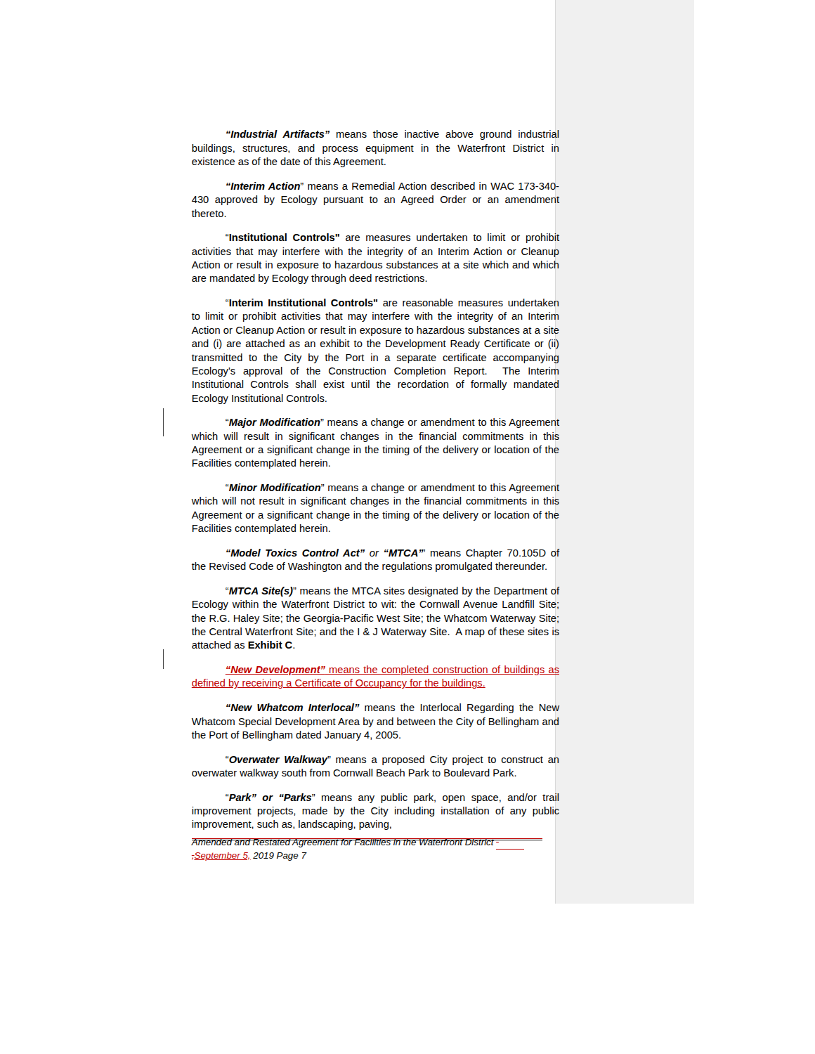“Industrial Artifacts” means those inactive above ground industrial buildings, structures, and process equipment in the Waterfront District in existence as of the date of this Agreement.
“Interim Action” means a Remedial Action described in WAC 173-340-430 approved by Ecology pursuant to an Agreed Order or an amendment thereto.
“Institutional Controls" are measures undertaken to limit or prohibit activities that may interfere with the integrity of an Interim Action or Cleanup Action or result in exposure to hazardous substances at a site which and which are mandated by Ecology through deed restrictions.
“Interim Institutional Controls" are reasonable measures undertaken to limit or prohibit activities that may interfere with the integrity of an Interim Action or Cleanup Action or result in exposure to hazardous substances at a site and (i) are attached as an exhibit to the Development Ready Certificate or (ii) transmitted to the City by the Port in a separate certificate accompanying Ecology's approval of the Construction Completion Report. The Interim Institutional Controls shall exist until the recordation of formally mandated Ecology Institutional Controls.
“Major Modification” means a change or amendment to this Agreement which will result in significant changes in the financial commitments in this Agreement or a significant change in the timing of the delivery or location of the Facilities contemplated herein.
“Minor Modification” means a change or amendment to this Agreement which will not result in significant changes in the financial commitments in this Agreement or a significant change in the timing of the delivery or location of the Facilities contemplated herein.
“Model Toxics Control Act” or “MTCA”’ means Chapter 70.105D of the Revised Code of Washington and the regulations promulgated thereunder.
“MTCA Site(s)” means the MTCA sites designated by the Department of Ecology within the Waterfront District to wit: the Cornwall Avenue Landfill Site; the R.G. Haley Site; the Georgia-Pacific West Site; the Whatcom Waterway Site; the Central Waterfront Site; and the I & J Waterway Site. A map of these sites is attached as Exhibit C.
“New Development” means the completed construction of buildings as defined by receiving a Certificate of Occupancy for the buildings.
“New Whatcom Interlocal” means the Interlocal Regarding the New Whatcom Special Development Area by and between the City of Bellingham and the Port of Bellingham dated January 4, 2005.
“Overwater Walkway” means a proposed City project to construct an overwater walkway south from Cornwall Beach Park to Boulevard Park.
“Park” or “Parks” means any public park, open space, and/or trail improvement projects, made by the City including installation of any public improvement, such as, landscaping, paving,
Amended and Restated Agreement for Facilities in the Waterfront District , September 5, 2019 Page 7